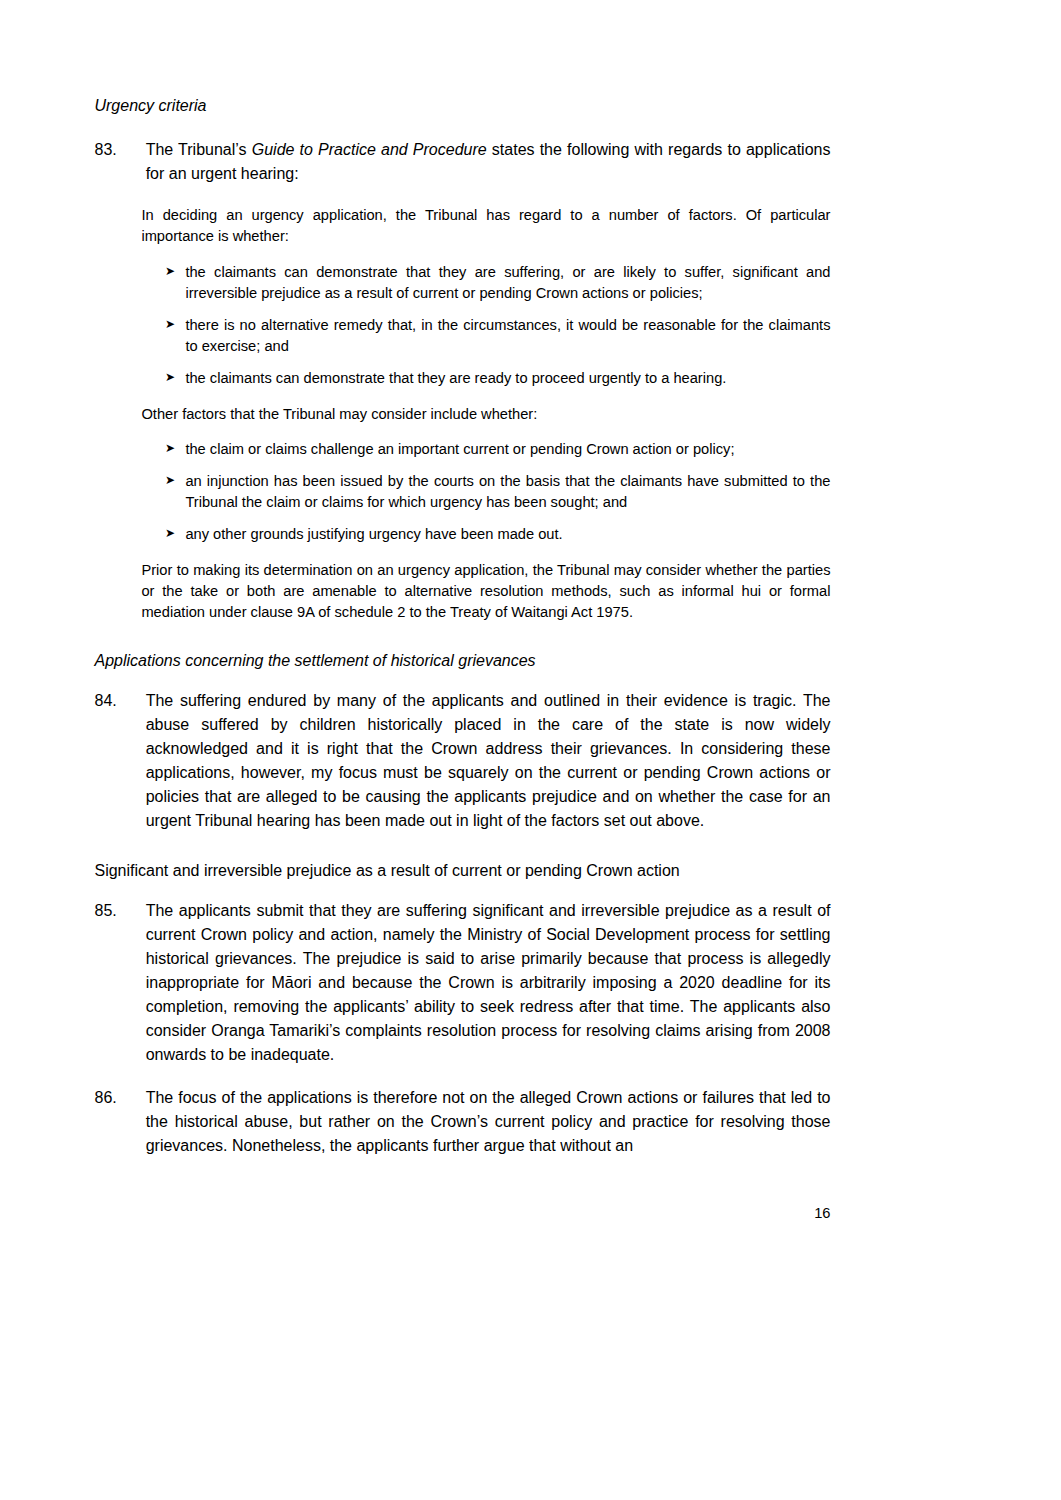Urgency criteria
83.
The Tribunal’s Guide to Practice and Procedure states the following with regards to applications for an urgent hearing:
In deciding an urgency application, the Tribunal has regard to a number of factors. Of particular importance is whether:
the claimants can demonstrate that they are suffering, or are likely to suffer, significant and irreversible prejudice as a result of current or pending Crown actions or policies;
there is no alternative remedy that, in the circumstances, it would be reasonable for the claimants to exercise; and
the claimants can demonstrate that they are ready to proceed urgently to a hearing.
Other factors that the Tribunal may consider include whether:
the claim or claims challenge an important current or pending Crown action or policy;
an injunction has been issued by the courts on the basis that the claimants have submitted to the Tribunal the claim or claims for which urgency has been sought; and
any other grounds justifying urgency have been made out.
Prior to making its determination on an urgency application, the Tribunal may consider whether the parties or the take or both are amenable to alternative resolution methods, such as informal hui or formal mediation under clause 9A of schedule 2 to the Treaty of Waitangi Act 1975.
Applications concerning the settlement of historical grievances
84.
The suffering endured by many of the applicants and outlined in their evidence is tragic. The abuse suffered by children historically placed in the care of the state is now widely acknowledged and it is right that the Crown address their grievances. In considering these applications, however, my focus must be squarely on the current or pending Crown actions or policies that are alleged to be causing the applicants prejudice and on whether the case for an urgent Tribunal hearing has been made out in light of the factors set out above.
Significant and irreversible prejudice as a result of current or pending Crown action
85.
The applicants submit that they are suffering significant and irreversible prejudice as a result of current Crown policy and action, namely the Ministry of Social Development process for settling historical grievances. The prejudice is said to arise primarily because that process is allegedly inappropriate for Māori and because the Crown is arbitrarily imposing a 2020 deadline for its completion, removing the applicants’ ability to seek redress after that time. The applicants also consider Oranga Tamariki’s complaints resolution process for resolving claims arising from 2008 onwards to be inadequate.
86.
The focus of the applications is therefore not on the alleged Crown actions or failures that led to the historical abuse, but rather on the Crown’s current policy and practice for resolving those grievances. Nonetheless, the applicants further argue that without an
16